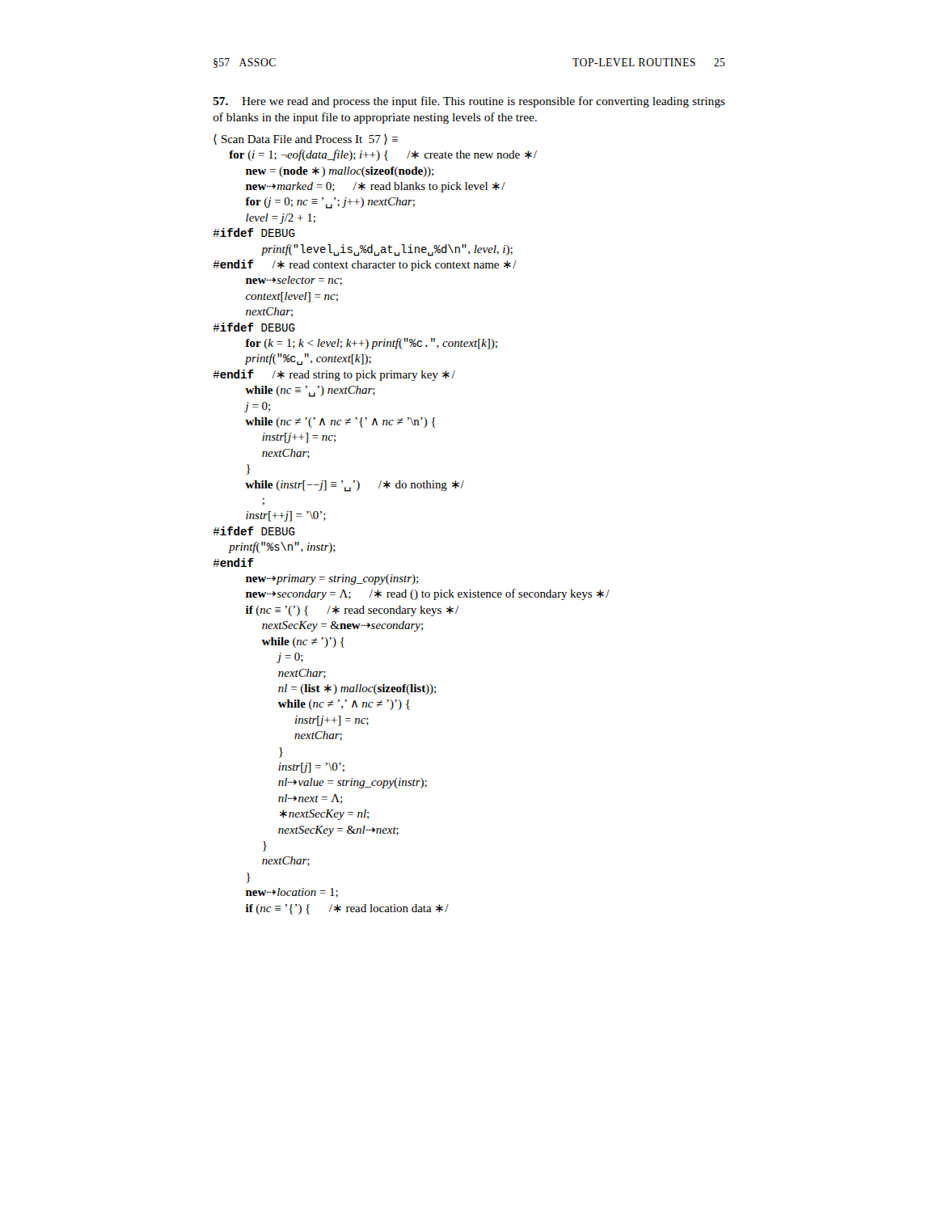§57 ASSOC
TOP-LEVEL ROUTINES 25
57. Here we read and process the input file. This routine is responsible for converting leading strings of blanks in the input file to appropriate nesting levels of the tree.
⟨ Scan Data File and Process It 57 ⟩ ≡
for (i = 1; ¬eof(data_file); i++) { /∗ create the new node ∗/
new = (node ∗) malloc(sizeof(node));
new⇢marked = 0; /∗ read blanks to pick level ∗/
for (j = 0; nc ≡ ’␣’; j++) nextChar;
level = j/2 + 1;
#ifdef DEBUG
printf("level␣is␣%d␣at␣line␣%d\n", level, i);
#endif /∗ read context character to pick context name ∗/
new⇢selector = nc;
context[level] = nc;
nextChar;
#ifdef DEBUG
for (k = 1; k < level; k++) printf("%c.", context[k]);
printf("%c␣", context[k]);
#endif /∗ read string to pick primary key ∗/
while (nc ≡ ’␣’) nextChar;
j = 0;
while (nc ≠ ’(’ ∧ nc ≠ ’{’ ∧ nc ≠ ’\n’) {
instr[j++] = nc;
nextChar;
}
while (instr[−−j] ≡ ’␣’) /∗ do nothing ∗/
;
instr[++j] = ’\0’;
#ifdef DEBUG
printf("%s\n", instr);
#endif
new⇢primary = string_copy(instr);
new⇢secondary = Λ; /∗ read () to pick existence of secondary keys ∗/
if (nc ≡ ’(’) { /∗ read secondary keys ∗/
nextSecKey = &new⇢secondary;
while (nc ≠ ’)’) {
j = 0;
nextChar;
nl = (list ∗) malloc(sizeof(list));
while (nc ≠ ’,’ ∧ nc ≠ ’)’) {
instr[j++] = nc;
nextChar;
}
instr[j] = ’\0’;
nl⇢value = string_copy(instr);
nl⇢next = Λ;
∗nextSecKey = nl;
nextSecKey = &nl⇢next;
}
nextChar;
}
new⇢location = 1;
if (nc ≡ ’{’) { /∗ read location data ∗/